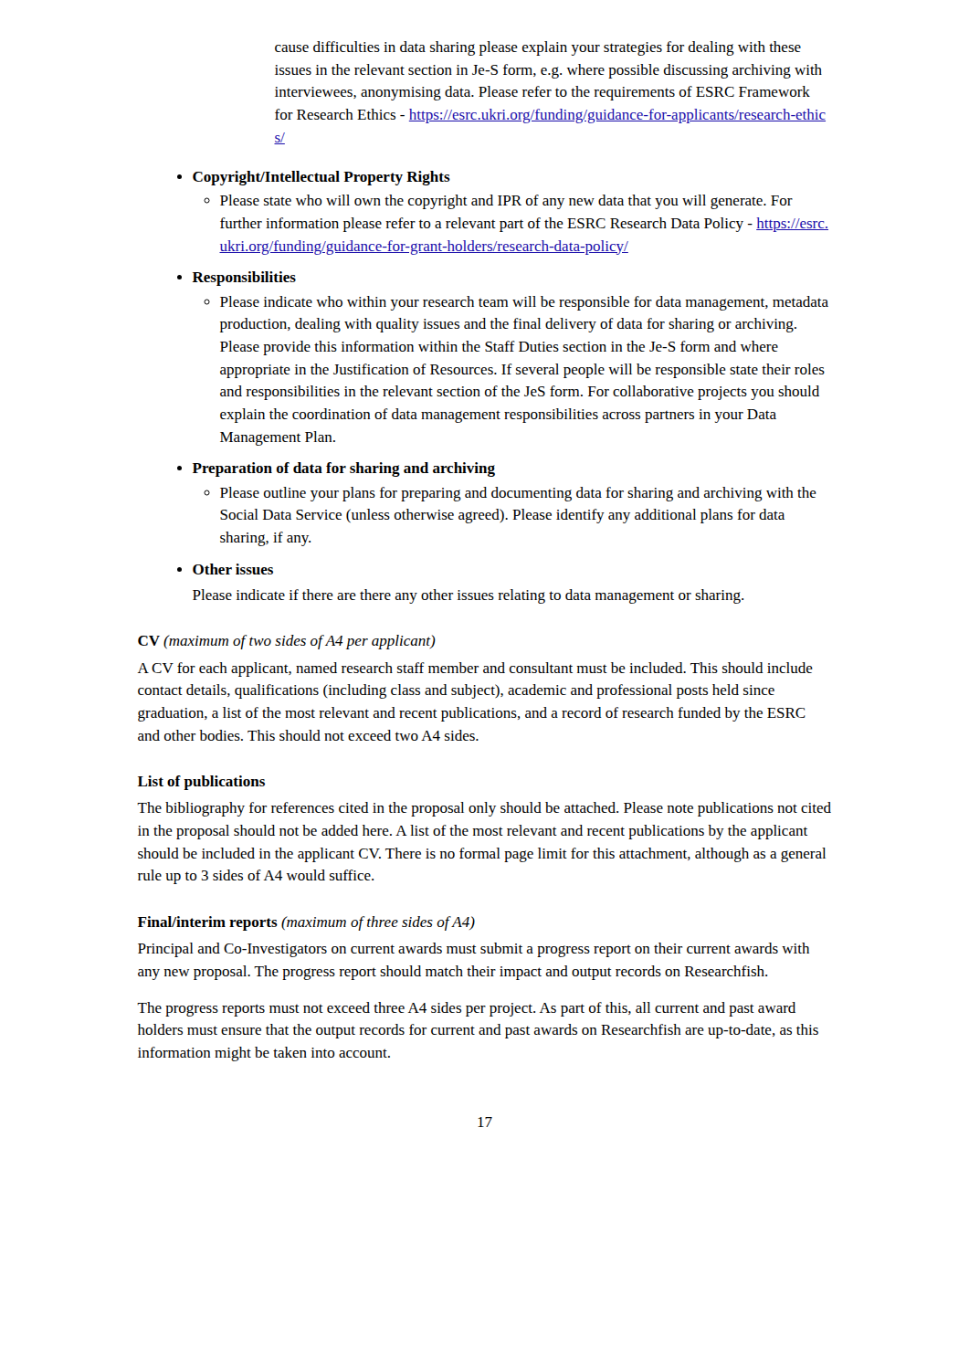cause difficulties in data sharing please explain your strategies for dealing with these issues in the relevant section in Je-S form, e.g. where possible discussing archiving with interviewees, anonymising data. Please refer to the requirements of ESRC Framework for Research Ethics - https://esrc.ukri.org/funding/guidance-for-applicants/research-ethics/
Copyright/Intellectual Property Rights
Please state who will own the copyright and IPR of any new data that you will generate. For further information please refer to a relevant part of the ESRC Research Data Policy - https://esrc.ukri.org/funding/guidance-for-grant-holders/research-data-policy/
Responsibilities
Please indicate who within your research team will be responsible for data management, metadata production, dealing with quality issues and the final delivery of data for sharing or archiving. Please provide this information within the Staff Duties section in the Je-S form and where appropriate in the Justification of Resources. If several people will be responsible state their roles and responsibilities in the relevant section of the JeS form. For collaborative projects you should explain the coordination of data management responsibilities across partners in your Data Management Plan.
Preparation of data for sharing and archiving
Please outline your plans for preparing and documenting data for sharing and archiving with the Social Data Service (unless otherwise agreed). Please identify any additional plans for data sharing, if any.
Other issues
Please indicate if there are there any other issues relating to data management or sharing.
CV (maximum of two sides of A4 per applicant)
A CV for each applicant, named research staff member and consultant must be included. This should include contact details, qualifications (including class and subject), academic and professional posts held since graduation, a list of the most relevant and recent publications, and a record of research funded by the ESRC and other bodies. This should not exceed two A4 sides.
List of publications
The bibliography for references cited in the proposal only should be attached. Please note publications not cited in the proposal should not be added here. A list of the most relevant and recent publications by the applicant should be included in the applicant CV. There is no formal page limit for this attachment, although as a general rule up to 3 sides of A4 would suffice.
Final/interim reports (maximum of three sides of A4)
Principal and Co-Investigators on current awards must submit a progress report on their current awards with any new proposal. The progress report should match their impact and output records on Researchfish.
The progress reports must not exceed three A4 sides per project. As part of this, all current and past award holders must ensure that the output records for current and past awards on Researchfish are up-to-date, as this information might be taken into account.
17